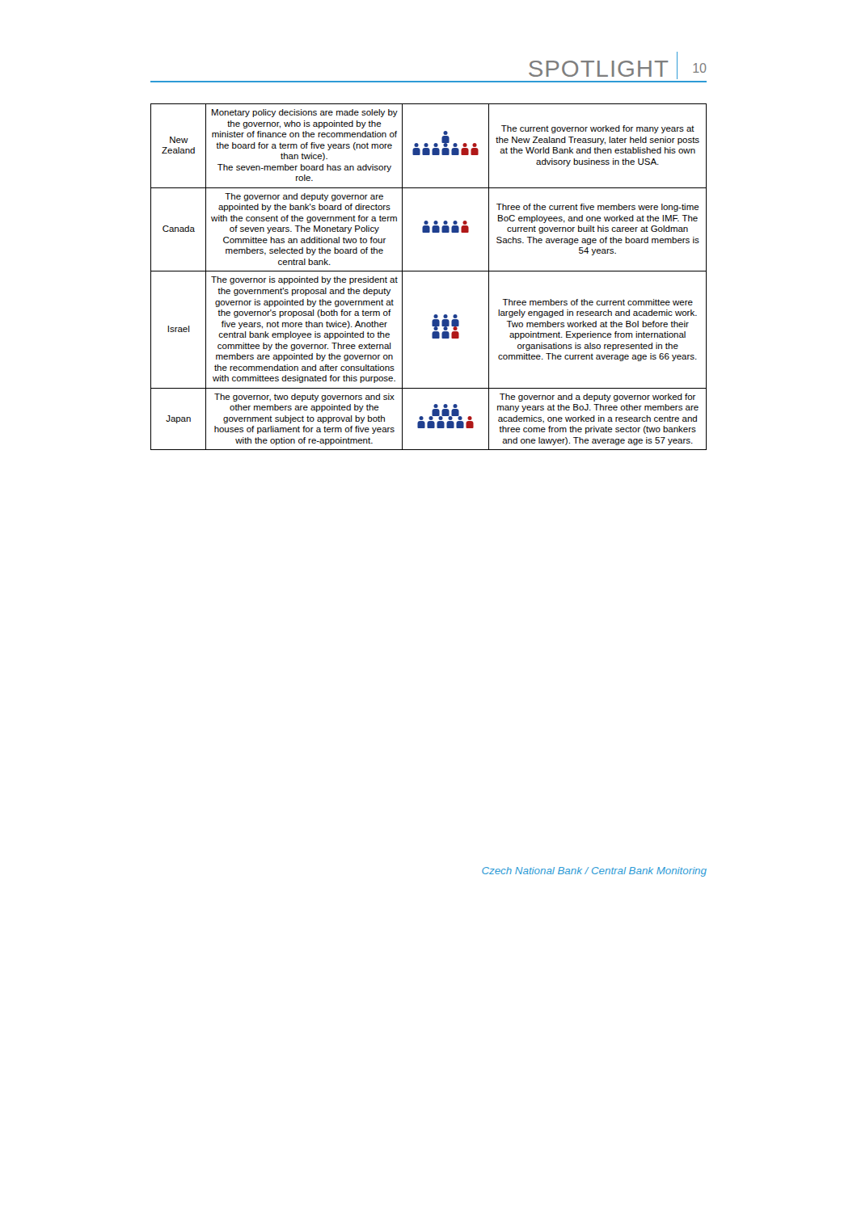SPOTLIGHT
10
| New Zealand | Monetary policy decisions are made solely by the governor, who is appointed by the minister of finance on the recommendation of the board for a term of five years (not more than twice). The seven-member board has an advisory role. | | The current governor worked for many years at the New Zealand Treasury, later held senior posts at the World Bank and then established his own advisory business in the USA. |
| Canada | The governor and deputy governor are appointed by the bank's board of directors with the consent of the government for a term of seven years. The Monetary Policy Committee has an additional two to four members, selected by the board of the central bank. | | Three of the current five members were long-time BoC employees, and one worked at the IMF. The current governor built his career at Goldman Sachs. The average age of the board members is 54 years. |
| Israel | The governor is appointed by the president at the government's proposal and the deputy governor is appointed by the government at the governor's proposal (both for a term of five years, not more than twice). Another central bank employee is appointed to the committee by the governor. Three external members are appointed by the governor on the recommendation and after consultations with committees designated for this purpose. | | Three members of the current committee were largely engaged in research and academic work. Two members worked at the BoI before their appointment. Experience from international organisations is also represented in the committee. The current average age is 66 years. |
| Japan | The governor, two deputy governors and six other members are appointed by the government subject to approval by both houses of parliament for a term of five years with the option of re-appointment. | | The governor and a deputy governor worked for many years at the BoJ. Three other members are academics, one worked in a research centre and three come from the private sector (two bankers and one lawyer). The average age is 57 years. |
Czech National Bank / Central Bank Monitoring